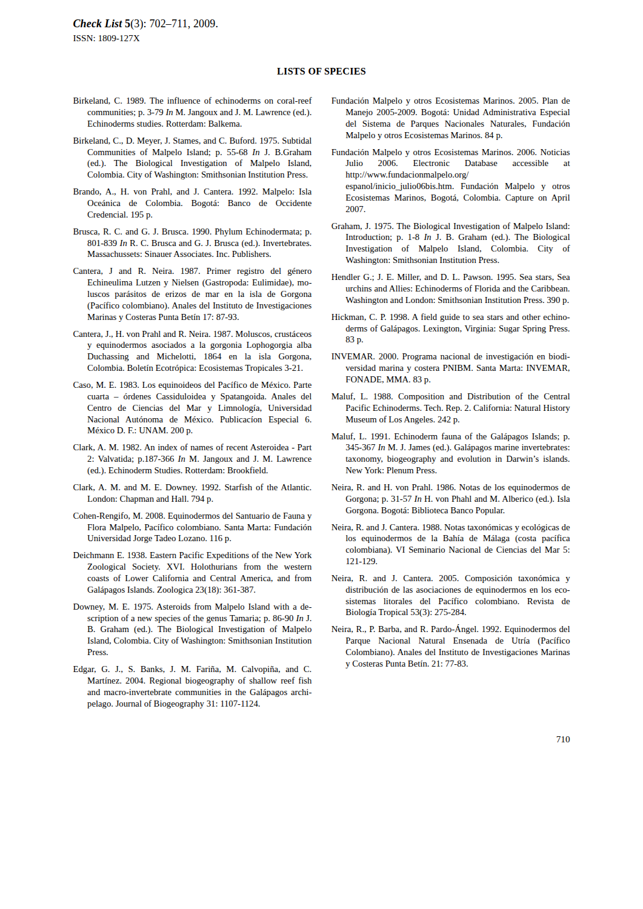Check List 5(3): 702–711, 2009.
ISSN: 1809-127X
Lists of Species
Birkeland, C. 1989. The influence of echinoderms on coral-reef communities; p. 3-79 In M. Jangoux and J. M. Lawrence (ed.). Echinoderms studies. Rotterdam: Balkema.
Birkeland, C., D. Meyer, J. Stames, and C. Buford. 1975. Subtidal Communities of Malpelo Island; p. 55-68 In J. B.Graham (ed.). The Biological Investigation of Malpelo Island, Colombia. City of Washington: Smithsonian Institution Press.
Brando, A., H. von Prahl, and J. Cantera. 1992. Malpelo: Isla Oceánica de Colombia. Bogotá: Banco de Occidente Credencial. 195 p.
Brusca, R. C. and G. J. Brusca. 1990. Phylum Echinodermata; p. 801-839 In R. C. Brusca and G. J. Brusca (ed.). Invertebrates. Massachussets: Sinauer Associates. Inc. Publishers.
Cantera, J and R. Neira. 1987. Primer registro del género Echineulima Lutzen y Nielsen (Gastropoda: Eulimidae), moluscos parásitos de erizos de mar en la isla de Gorgona (Pacífico colombiano). Anales del Instituto de Investigaciones Marinas y Costeras Punta Betín 17: 87-93.
Cantera, J., H. von Prahl and R. Neira. 1987. Moluscos, crustáceos y equinodermos asociados a la gorgonia Lophogorgia alba Duchassing and Michelotti, 1864 en la isla Gorgona, Colombia. Boletín Ecotrópica: Ecosistemas Tropicales 3-21.
Caso, M. E. 1983. Los equinoideos del Pacífico de México. Parte cuarta – órdenes Cassiduloidea y Spatangoida. Anales del Centro de Ciencias del Mar y Limnología, Universidad Nacional Autónoma de México. Publicacíon Especial 6. México D. F.: UNAM. 200 p.
Clark, A. M. 1982. An index of names of recent Asteroidea - Part 2: Valvatida; p.187-366 In M. Jangoux and J. M. Lawrence (ed.). Echinoderm Studies. Rotterdam: Brookfield.
Clark, A. M. and M. E. Downey. 1992. Starfish of the Atlantic. London: Chapman and Hall. 794 p.
Cohen-Rengifo, M. 2008. Equinodermos del Santuario de Fauna y Flora Malpelo, Pacífico colombiano. Santa Marta: Fundación Universidad Jorge Tadeo Lozano. 116 p.
Deichmann E. 1938. Eastern Pacific Expeditions of the New York Zoological Society. XVI. Holothurians from the western coasts of Lower California and Central America, and from Galápagos Islands. Zoologica 23(18): 361-387.
Downey, M. E. 1975. Asteroids from Malpelo Island with a description of a new species of the genus Tamaria; p. 86-90 In J. B. Graham (ed.). The Biological Investigation of Malpelo Island, Colombia. City of Washington: Smithsonian Institution Press.
Edgar, G. J., S. Banks, J. M. Fariña, M. Calvopiña, and C. Martínez. 2004. Regional biogeography of shallow reef fish and macro-invertebrate communities in the Galápagos archipelago. Journal of Biogeography 31: 1107-1124.
Fundación Malpelo y otros Ecosistemas Marinos. 2005. Plan de Manejo 2005-2009. Bogotá: Unidad Administrativa Especial del Sistema de Parques Nacionales Naturales, Fundación Malpelo y otros Ecosistemas Marinos. 84 p.
Fundación Malpelo y otros Ecosistemas Marinos. 2006. Noticias Julio 2006. Electronic Database accessible at http://www.fundacionmalpelo.org/ espanol/inicio_julio06bis.htm. Fundación Malpelo y otros Ecosistemas Marinos, Bogotá, Colombia. Capture on April 2007.
Graham, J. 1975. The Biological Investigation of Malpelo Island: Introduction; p. 1-8 In J. B. Graham (ed.). The Biological Investigation of Malpelo Island, Colombia. City of Washington: Smithsonian Institution Press.
Hendler G.; J. E. Miller, and D. L. Pawson. 1995. Sea stars, Sea urchins and Allies: Echinoderms of Florida and the Caribbean. Washington and London: Smithsonian Institution Press. 390 p.
Hickman, C. P. 1998. A field guide to sea stars and other echinoderms of Galápagos. Lexington, Virginia: Sugar Spring Press. 83 p.
INVEMAR. 2000. Programa nacional de investigación en biodiversidad marina y costera PNIBM. Santa Marta: INVEMAR, FONADE, MMA. 83 p.
Maluf, L. 1988. Composition and Distribution of the Central Pacific Echinoderms. Tech. Rep. 2. California: Natural History Museum of Los Angeles. 242 p.
Maluf, L. 1991. Echinoderm fauna of the Galápagos Islands; p. 345-367 In M. J. James (ed.). Galápagos marine invertebrates: taxonomy, biogeography and evolution in Darwin’s islands. New York: Plenum Press.
Neira, R. and H. von Prahl. 1986. Notas de los equinodermos de Gorgona; p. 31-57 In H. von Phahl and M. Alberico (ed.). Isla Gorgona. Bogotá: Biblioteca Banco Popular.
Neira, R. and J. Cantera. 1988. Notas taxonómicas y ecológicas de los equinodermos de la Bahía de Málaga (costa pacífica colombiana). VI Seminario Nacional de Ciencias del Mar 5: 121-129.
Neira, R. and J. Cantera. 2005. Composición taxonómica y distribución de las asociaciones de equinodermos en los ecosistemas litorales del Pacífico colombiano. Revista de Biología Tropical 53(3): 275-284.
Neira, R., P. Barba, and R. Pardo-Ángel. 1992. Equinodermos del Parque Nacional Natural Ensenada de Utría (Pacífico Colombiano). Anales del Instituto de Investigaciones Marinas y Costeras Punta Betín. 21: 77-83.
710